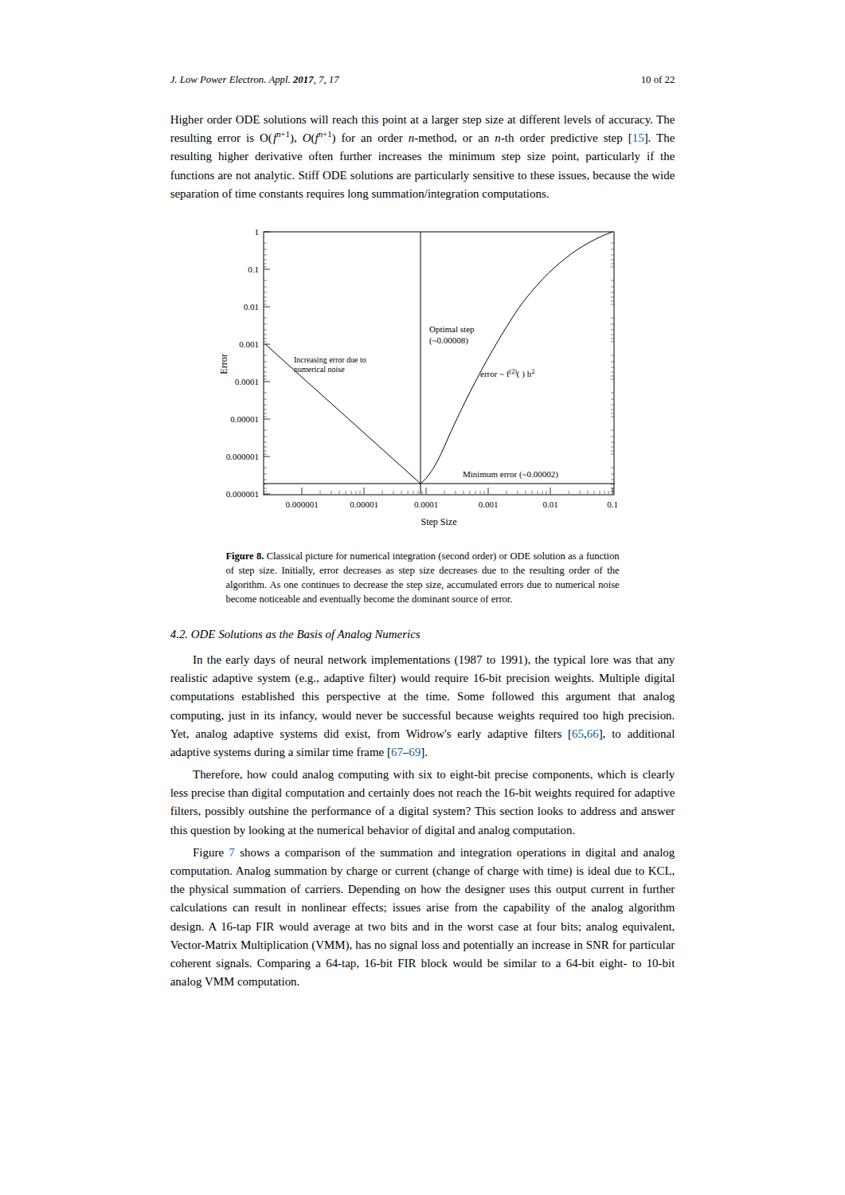J. Low Power Electron. Appl. 2017, 7, 17
10 of 22
Higher order ODE solutions will reach this point at a larger step size at different levels of accuracy. The resulting error is O( fn+1), O(fn+1) for an order n-method, or an n-th order predictive step [15]. The resulting higher derivative often further increases the minimum step size point, particularly if the functions are not analytic. Stiff ODE solutions are particularly sensitive to these issues, because the wide separation of time constants requires long summation/integration computations.
1 0.1 0.01 0.001 0.0001 0.00001 0.000001 0.000001 0.000001 0.00001 0.0001 0.001 0.01 0.1 Step Size Error Optimal step (~0.00008) Increasing error due to numerical noise error ~ f(2)( ) h2 Minimum error (~0.00002)
Figure 8. Classical picture for numerical integration (second order) or ODE solution as a function of step size. Initially, error decreases as step size decreases due to the resulting order of the algorithm. As one continues to decrease the step size, accumulated errors due to numerical noise become noticeable and eventually become the dominant source of error.
4.2. ODE Solutions as the Basis of Analog Numerics
In the early days of neural network implementations (1987 to 1991), the typical lore was that any realistic adaptive system (e.g., adaptive filter) would require 16-bit precision weights. Multiple digital computations established this perspective at the time. Some followed this argument that analog computing, just in its infancy, would never be successful because weights required too high precision. Yet, analog adaptive systems did exist, from Widrow's early adaptive filters [65,66], to additional adaptive systems during a similar time frame [67–69].
Therefore, how could analog computing with six to eight-bit precise components, which is clearly less precise than digital computation and certainly does not reach the 16-bit weights required for adaptive filters, possibly outshine the performance of a digital system? This section looks to address and answer this question by looking at the numerical behavior of digital and analog computation.
Figure 7 shows a comparison of the summation and integration operations in digital and analog computation. Analog summation by charge or current (change of charge with time) is ideal due to KCL, the physical summation of carriers. Depending on how the designer uses this output current in further calculations can result in nonlinear effects; issues arise from the capability of the analog algorithm design. A 16-tap FIR would average at two bits and in the worst case at four bits; analog equivalent, Vector-Matrix Multiplication (VMM), has no signal loss and potentially an increase in SNR for particular coherent signals. Comparing a 64-tap, 16-bit FIR block would be similar to a 64-bit eight- to 10-bit analog VMM computation.